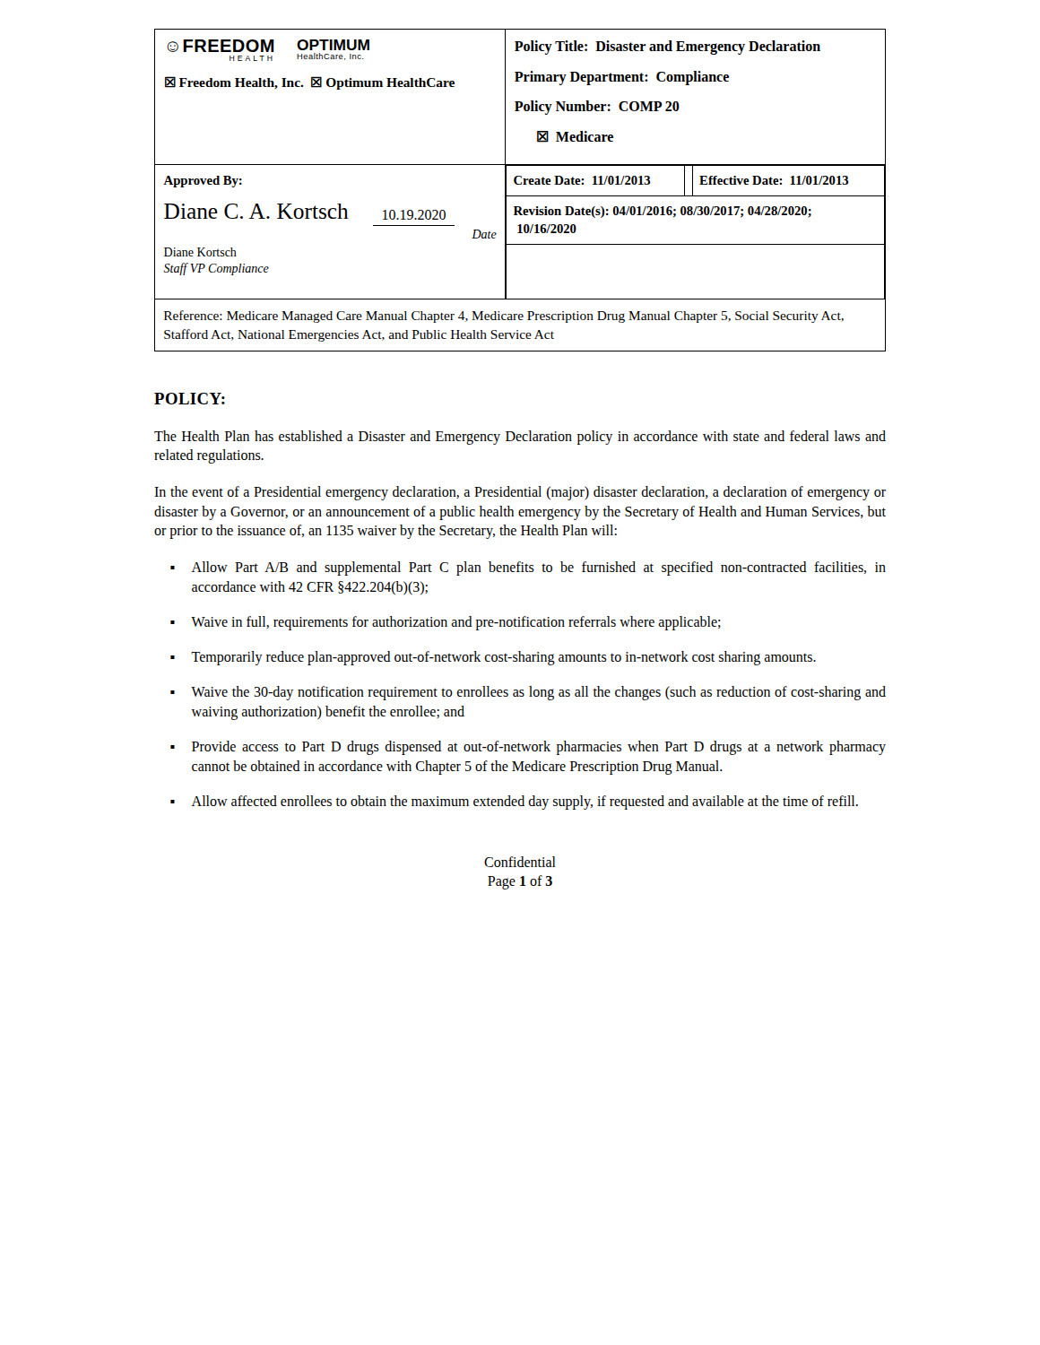| ☺FREEDOM HEALTH OPTIMUM HealthCare, Inc. ☒ Freedom Health, Inc. ☒ Optimum HealthCare | Policy Title: Disaster and Emergency Declaration Primary Department: Compliance Policy Number: COMP 20 ☒ Medicare |
| Approved By: Diane C. A. Kortsch 10.19.2020 Date Diane Kortsch Staff VP Compliance | / Create Date: 11/01/2013 / / Effective Date: 11/01/2013 / / Revision Date(s): 04/01/2016; 08/30/2017; 04/28/2020; 10/16/2020 / |
| Reference: Medicare Managed Care Manual Chapter 4, Medicare Prescription Drug Manual Chapter 5, Social Security Act, Stafford Act, National Emergencies Act, and Public Health Service Act |
POLICY:
The Health Plan has established a Disaster and Emergency Declaration policy in accordance with state and federal laws and related regulations.
In the event of a Presidential emergency declaration, a Presidential (major) disaster declaration, a declaration of emergency or disaster by a Governor, or an announcement of a public health emergency by the Secretary of Health and Human Services, but or prior to the issuance of, an 1135 waiver by the Secretary, the Health Plan will:
Allow Part A/B and supplemental Part C plan benefits to be furnished at specified non-contracted facilities, in accordance with 42 CFR §422.204(b)(3);
Waive in full, requirements for authorization and pre-notification referrals where applicable;
Temporarily reduce plan-approved out-of-network cost-sharing amounts to in-network cost sharing amounts.
Waive the 30-day notification requirement to enrollees as long as all the changes (such as reduction of cost-sharing and waiving authorization) benefit the enrollee; and
Provide access to Part D drugs dispensed at out-of-network pharmacies when Part D drugs at a network pharmacy cannot be obtained in accordance with Chapter 5 of the Medicare Prescription Drug Manual.
Allow affected enrollees to obtain the maximum extended day supply, if requested and available at the time of refill.
Confidential Page 1 of 3